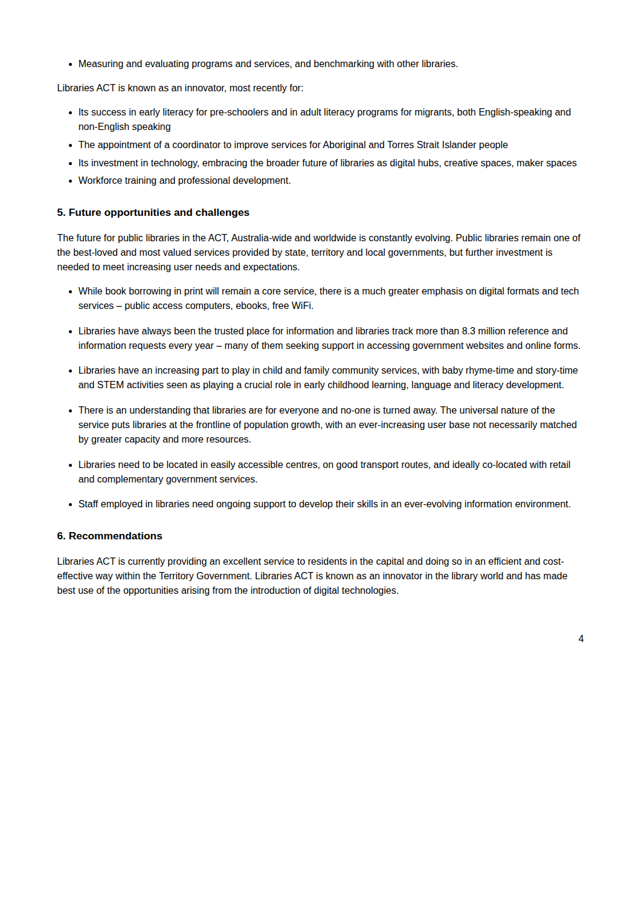Measuring and evaluating programs and services, and benchmarking with other libraries.
Libraries ACT is known as an innovator, most recently for:
Its success in early literacy for pre-schoolers and in adult literacy programs for migrants, both English-speaking and non-English speaking
The appointment of a coordinator to improve services for Aboriginal and Torres Strait Islander people
Its investment in technology, embracing the broader future of libraries as digital hubs, creative spaces, maker spaces
Workforce training and professional development.
5. Future opportunities and challenges
The future for public libraries in the ACT, Australia-wide and worldwide is constantly evolving. Public libraries remain one of the best-loved and most valued services provided by state, territory and local governments, but further investment is needed to meet increasing user needs and expectations.
While book borrowing in print will remain a core service, there is a much greater emphasis on digital formats and tech services – public access computers, ebooks, free WiFi.
Libraries have always been the trusted place for information and libraries track more than 8.3 million reference and information requests every year – many of them seeking support in accessing government websites and online forms.
Libraries have an increasing part to play in child and family community services, with baby rhyme-time and story-time and STEM activities seen as playing a crucial role in early childhood learning, language and literacy development.
There is an understanding that libraries are for everyone and no-one is turned away. The universal nature of the service puts libraries at the frontline of population growth, with an ever-increasing user base not necessarily matched by greater capacity and more resources.
Libraries need to be located in easily accessible centres, on good transport routes, and ideally co-located with retail and complementary government services.
Staff employed in libraries need ongoing support to develop their skills in an ever-evolving information environment.
6. Recommendations
Libraries ACT is currently providing an excellent service to residents in the capital and doing so in an efficient and cost-effective way within the Territory Government. Libraries ACT is known as an innovator in the library world and has made best use of the opportunities arising from the introduction of digital technologies.
4